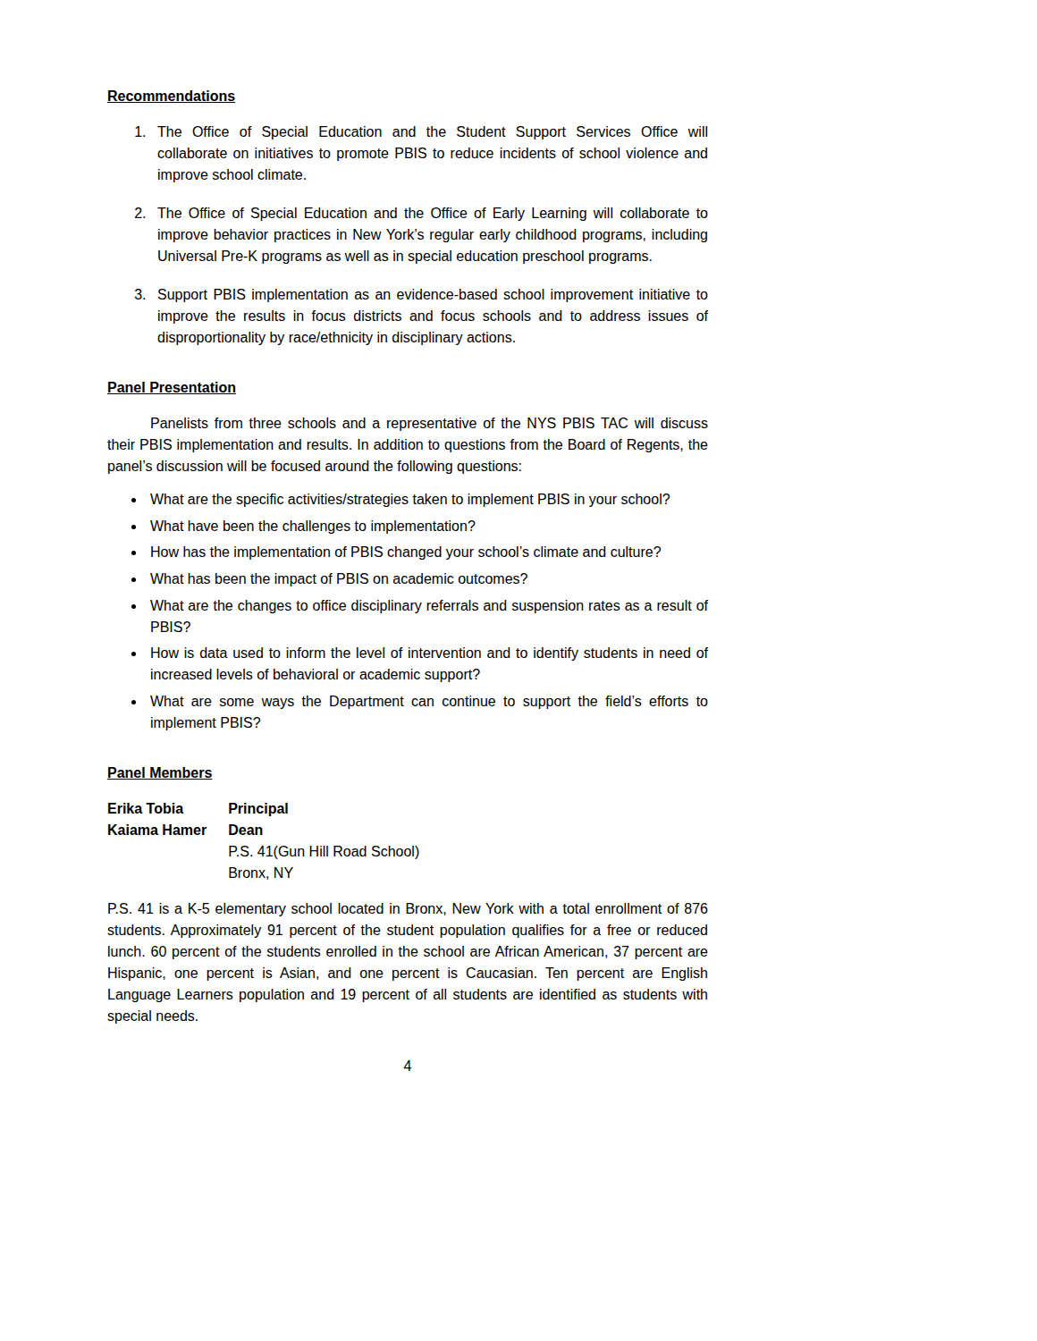Recommendations
The Office of Special Education and the Student Support Services Office will collaborate on initiatives to promote PBIS to reduce incidents of school violence and improve school climate.
The Office of Special Education and the Office of Early Learning will collaborate to improve behavior practices in New York’s regular early childhood programs, including Universal Pre-K programs as well as in special education preschool programs.
Support PBIS implementation as an evidence-based school improvement initiative to improve the results in focus districts and focus schools and to address issues of disproportionality by race/ethnicity in disciplinary actions.
Panel Presentation
Panelists from three schools and a representative of the NYS PBIS TAC will discuss their PBIS implementation and results. In addition to questions from the Board of Regents, the panel’s discussion will be focused around the following questions:
What are the specific activities/strategies taken to implement PBIS in your school?
What have been the challenges to implementation?
How has the implementation of PBIS changed your school’s climate and culture?
What has been the impact of PBIS on academic outcomes?
What are the changes to office disciplinary referrals and suspension rates as a result of PBIS?
How is data used to inform the level of intervention and to identify students in need of increased levels of behavioral or academic support?
What are some ways the Department can continue to support the field’s efforts to implement PBIS?
Panel Members
| Erika Tobia | Principal |
| Kaiama Hamer | Dean |
| | P.S. 41(Gun Hill Road School) Bronx, NY |
P.S. 41 is a K-5 elementary school located in Bronx, New York with a total enrollment of 876 students. Approximately 91 percent of the student population qualifies for a free or reduced lunch. 60 percent of the students enrolled in the school are African American, 37 percent are Hispanic, one percent is Asian, and one percent is Caucasian. Ten percent are English Language Learners population and 19 percent of all students are identified as students with special needs.
4